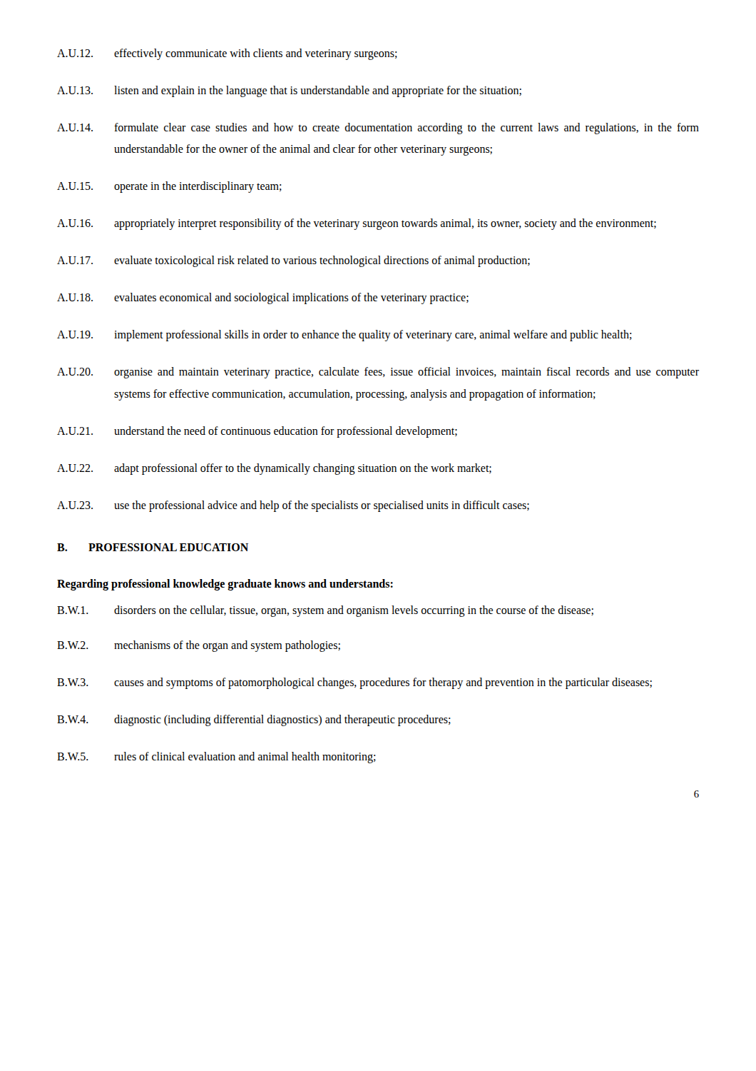A.U.12.
effectively communicate with clients and veterinary surgeons;
A.U.13.
listen and explain in the language that is understandable and appropriate for the situation;
A.U.14.
formulate clear case studies and how to create documentation according to the current laws and regulations, in the form understandable for the owner of the animal and clear for other veterinary surgeons;
A.U.15.
operate in the interdisciplinary team;
A.U.16.
appropriately interpret responsibility of the veterinary surgeon towards animal, its owner, society and the environment;
A.U.17.
evaluate toxicological risk related to various technological directions of animal production;
A.U.18.
evaluates economical and sociological implications of the veterinary practice;
A.U.19.
implement professional skills in order to enhance the quality of veterinary care, animal welfare and public health;
A.U.20.
organise and maintain veterinary practice, calculate fees, issue official invoices, maintain fiscal records and use computer systems for effective communication, accumulation, processing, analysis and propagation of information;
A.U.21.
understand the need of continuous education for professional development;
A.U.22.
adapt professional offer to the dynamically changing situation on the work market;
A.U.23.
use the professional advice and help of the specialists or specialised units in difficult cases;
B.
PROFESSIONAL EDUCATION
Regarding professional knowledge graduate knows and understands:
B.W.1.
disorders on the cellular, tissue, organ, system and organism levels occurring in the course of the disease;
B.W.2.
mechanisms of the organ and system pathologies;
B.W.3.
causes and symptoms of patomorphological changes, procedures for therapy and prevention in the particular diseases;
B.W.4.
diagnostic (including differential diagnostics) and therapeutic procedures;
B.W.5.
rules of clinical evaluation and animal health monitoring;
6